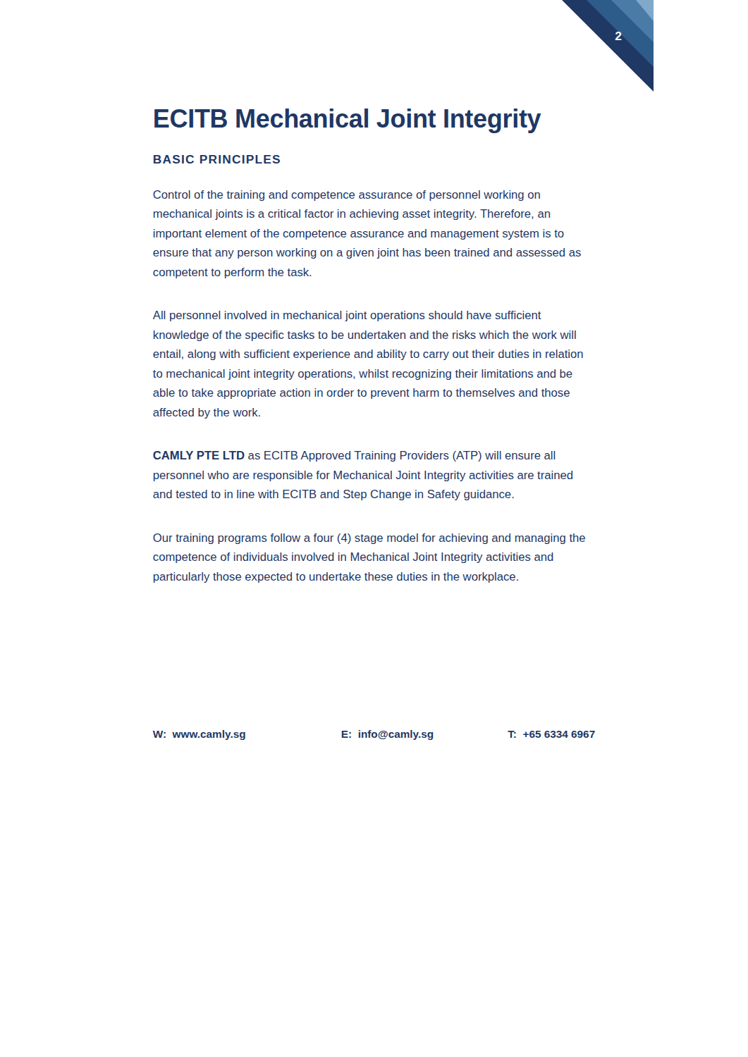2
ECITB Mechanical Joint Integrity
Basic Principles
Control of the training and competence assurance of personnel working on mechanical joints is a critical factor in achieving asset integrity. Therefore, an important element of the competence assurance and management system is to ensure that any person working on a given joint has been trained and assessed as competent to perform the task.
All personnel involved in mechanical joint operations should have sufficient knowledge of the specific tasks to be undertaken and the risks which the work will entail, along with sufficient experience and ability to carry out their duties in relation to mechanical joint integrity operations, whilst recognizing their limitations and be able to take appropriate action in order to prevent harm to themselves and those affected by the work.
CAMLY PTE LTD as ECITB Approved Training Providers (ATP) will ensure all personnel who are responsible for Mechanical Joint Integrity activities are trained and tested to in line with ECITB and Step Change in Safety guidance.
Our training programs follow a four (4) stage model for achieving and managing the competence of individuals involved in Mechanical Joint Integrity activities and particularly those expected to undertake these duties in the workplace.
W: www.camly.sg E: info@camly.sg T: +65 6334 6967